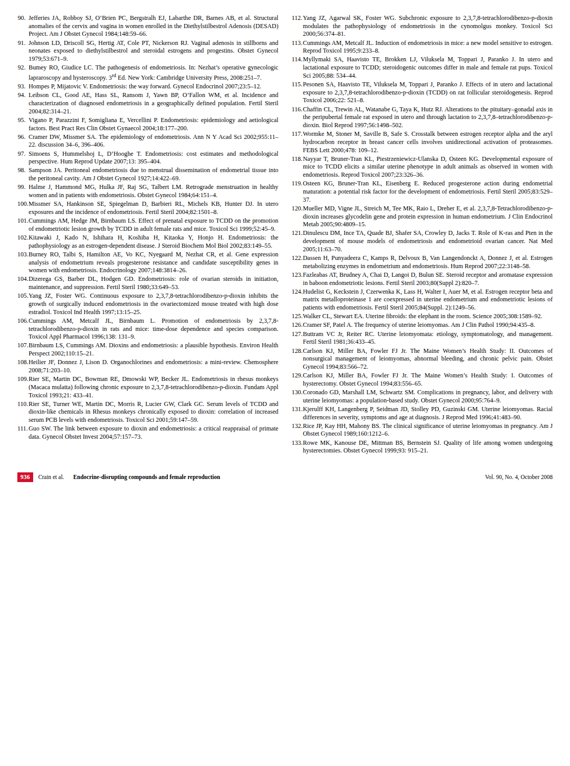90. Jefferies JA, Robboy SJ, O’Brien PC, Bergstralh EJ, Labarthe DR, Barnes AB, et al. Structural anomalies of the cervix and vagina in women enrolled in the Diethylstilbestrol Adenosis (DESAD) Project. Am J Obstet Gynecol 1984;148:59–66.
91. Johnson LD, Driscoll SG, Hertig AT, Cole PT, Nickerson RJ. Vaginal adenosis in stillborns and neonates exposed to diethylstilbestrol and steroidal estrogens and progestins. Obstet Gynecol 1979;53:671–9.
92. Bumey RO, Giudice LC. The pathogenesis of endometriosis. In: Nezhat’s operative gynecologic lapraroscopy and hysteroscopy. 3rd Ed. New York: Cambridge University Press, 2008:251–7.
93. Hompes P, Mijatovic V. Endometriosis: the way forward. Gynecol Endocrinol 2007;23:5–12.
94. Leibson CL, Good AE, Hass SL, Ransom J, Yawn BP, O’Fallon WM, et al. Incidence and characterization of diagnosed endometriosis in a geographically defined population. Fertil Steril 2004;82:314–21.
95. Vigano P, Parazzini F, Somigliana E, Vercellini P. Endometriosis: epidemiology and aetiological factors. Best Pract Res Clin Obstet Gynaecol 2004;18:177–200.
96. Cramer DW, Missmer SA. The epidemiology of endometriosis. Ann N Y Acad Sci 2002;955:11–22. discussion 34–6, 396–406.
97. Simoens S, Hummelshoj L, D’Hooghe T. Endometriosis: cost estimates and methodological perspective. Hum Reprod Update 2007;13: 395–404.
98. Sampson JA. Peritoneal endometriosis due to menstrual dissemination of endometrial tissue into the peritoneal cavity. Am J Obstet Gynecol 1927;14:422–69.
99. Halme J, Hammond MG, Hulka JF, Raj SG, Talbert LM. Retrograde menstruation in healthy women and in patients with endometriosis. Obstet Gynecol 1984;64:151–4.
100. Missmer SA, Hankinson SE, Spiegelman D, Barbieri RL, Michels KB, Hunter DJ. In utero exposures and the incidence of endometriosis. Fertil Steril 2004;82:1501–8.
101. Cummings AM, Hedge JM, Birnbaum LS. Effect of prenatal exposure to TCDD on the promotion of endometriotic lesion growth by TCDD in adult female rats and mice. Toxicol Sci 1999;52:45–9.
102. Kitawaki J, Kado N, Ishihara H, Koshiba H, Kitaoka Y, Honjo H. Endometriosis: the pathophysiology as an estrogen-dependent disease. J Steroid Biochem Mol Biol 2002;83:149–55.
103. Burney RO, Talbi S, Hamilton AE, Vo KC, Nyegaard M, Nezhat CR, et al. Gene expression analysis of endometrium reveals progesterone resistance and candidate susceptibility genes in women with endometriosis. Endocrinology 2007;148:3814–26.
104. Dizerega GS, Barber DL, Hodgen GD. Endometriosis: role of ovarian steroids in initiation, maintenance, and suppression. Fertil Steril 1980;33:649–53.
105. Yang JZ, Foster WG. Continuous exposure to 2,3,7,8-tetrachlorodibenzo-p-dioxin inhibits the growth of surgically induced endometriosis in the ovariectomized mouse treated with high dose estradiol. Toxicol Ind Health 1997;13:15–25.
106. Cummings AM, Metcalf JL, Birnbaum L. Promotion of endometriosis by 2,3,7,8-tetrachlorodibenzo-p-dioxin in rats and mice: time-dose dependence and species comparison. Toxicol Appl Pharmacol 1996;138: 131–9.
107. Birnbaum LS, Cummings AM. Dioxins and endometriosis: a plausible hypothesis. Environ Health Perspect 2002;110:15–21.
108. Heilier JF, Donnez J, Lison D. Organochlorines and endometriosis: a mini-review. Chemosphere 2008;71:203–10.
109. Rier SE, Martin DC, Bowman RE, Dmowski WP, Becker JL. Endometriosis in rhesus monkeys (Macaca mulatta) following chronic exposure to 2,3,7,8-tetrachlorodibenzo-p-dioxin. Fundam Appl Toxicol 1993;21: 433–41.
110. Rier SE, Turner WE, Martin DC, Morris R, Lucier GW, Clark GC. Serum levels of TCDD and dioxin-like chemicals in Rhesus monkeys chronically exposed to dioxin: correlation of increased serum PCB levels with endometriosis. Toxicol Sci 2001;59:147–59.
111. Guo SW. The link between exposure to dioxin and endometriosis: a critical reappraisal of primate data. Gynecol Obstet Invest 2004;57:157–73.
112. Yang JZ, Agarwal SK, Foster WG. Subchronic exposure to 2,3,7,8-tetrachlorodibenzo-p-dioxin modulates the pathophysiology of endometriosis in the cynomolgus monkey. Toxicol Sci 2000;56:374–81.
113. Cummings AM, Metcalf JL. Induction of endometriosis in mice: a new model sensitive to estrogen. Reprod Toxicol 1995;9:233–8.
114. Myllymaki SA, Haavisto TE, Brokken LJ, Viluksela M, Toppari J, Paranko J. In utero and lactational exposure to TCDD; steroidogenic outcomes differ in male and female rat pups. Toxicol Sci 2005;88: 534–44.
115. Pesonen SA, Haavisto TE, Viluksela M, Toppari J, Paranko J. Effects of in utero and lactational exposure to 2,3,7,8-tetrachlorodibenzo-p-dioxin (TCDD) on rat follicular steroidogenesis. Reprod Toxicol 2006;22: 521–8.
116. Chaffin CL, Trewin AL, Watanabe G, Taya K, Hutz RJ. Alterations to the pituitary–gonadal axis in the peripubertal female rat exposed in utero and through lactation to 2,3,7,8–tetrachlorodibenzo-p-dioxin. Biol Reprod 1997;56:1498–502.
117. Wormke M, Stoner M, Saville B, Safe S. Crosstalk between estrogen receptor alpha and the aryl hydrocarbon receptor in breast cancer cells involves unidirectional activation of proteasomes. FEBS Lett 2000;478: 109–12.
118. Nayyar T, Bruner-Tran KL, Piestrzeniewicz-Ulanska D, Osteen KG. Developmental exposure of mice to TCDD elicits a similar uterine phenotype in adult animals as observed in women with endometriosis. Reprod Toxicol 2007;23:326–36.
119. Osteen KG, Bruner-Tran KL, Eisenberg E. Reduced progesterone action during endometrial maturation: a potential risk factor for the development of endometriosis. Fertil Steril 2005;83:529–37.
120. Mueller MD, Vigne JL, Streich M, Tee MK, Raio L, Dreher E, et al. 2,3,7,8-Tetrachlorodibenzo-p-dioxin increases glycodelin gene and protein expression in human endometrium. J Clin Endocrinol Metab 2005;90:4809–15.
121. Dinulescu DM, Ince TA, Quade BJ, Shafer SA, Crowley D, Jacks T. Role of K-ras and Pten in the development of mouse models of endometriosis and endometrioid ovarian cancer. Nat Med 2005;11:63–70.
122. Dassen H, Punyadeera C, Kamps R, Delvoux B, Van Langendonckt A, Donnez J, et al. Estrogen metabolizing enzymes in endometrium and endometriosis. Hum Reprod 2007;22:3148–58.
123. Fazleabas AT, Brudney A, Chai D, Langoi D, Bulun SE. Steroid receptor and aromatase expression in baboon endometriotic lesions. Fertil Steril 2003;80(Suppl 2):820–7.
124. Hudelist G, Keckstein J, Czerwenka K, Lass H, Walter I, Auer M, et al. Estrogen receptor beta and matrix metalloproteinase 1 are coexpressed in uterine endometrium and endometriotic lesions of patients with endometriosis. Fertil Steril 2005;84(Suppl. 2):1249–56.
125. Walker CL, Stewart EA. Uterine fibroids: the elephant in the room. Science 2005;308:1589–92.
126. Cramer SF, Patel A. The frequency of uterine leiomyomas. Am J Clin Pathol 1990;94:435–8.
127. Buttram VC Jr, Reiter RC. Uterine leiomyomata: etiology, symptomatology, and management. Fertil Steril 1981;36:433–45.
128. Carlson KJ, Miller BA, Fowler FJ Jr. The Maine Women’s Health Study: II. Outcomes of nonsurgical management of leiomyomas, abnormal bleeding, and chronic pelvic pain. Obstet Gynecol 1994;83:566–72.
129. Carlson KJ, Miller BA, Fowler FJ Jr. The Maine Women’s Health Study: I. Outcomes of hysterectomy. Obstet Gynecol 1994;83:556–65.
130. Coronado GD, Marshall LM, Schwartz SM. Complications in pregnancy, labor, and delivery with uterine leiomyomas: a population-based study. Obstet Gynecol 2000;95:764–9.
131. Kjerulff KH, Langenberg P, Seidman JD, Stolley PD, Guzinski GM. Uterine leiomyomas. Racial differences in severity, symptoms and age at diagnosis. J Reprod Med 1996;41:483–90.
132. Rice JP, Kay HH, Mahony BS. The clinical significance of uterine leiomyomas in pregnancy. Am J Obstet Gynecol 1989;160:1212–6.
133. Rowe MK, Kanouse DE, Mittman BS, Bernstein SJ. Quality of life among women undergoing hysterectomies. Obstet Gynecol 1999;93: 915–21.
936 Crain et al. Endocrine-disrupting compounds and female reproduction Vol. 90, No. 4, October 2008